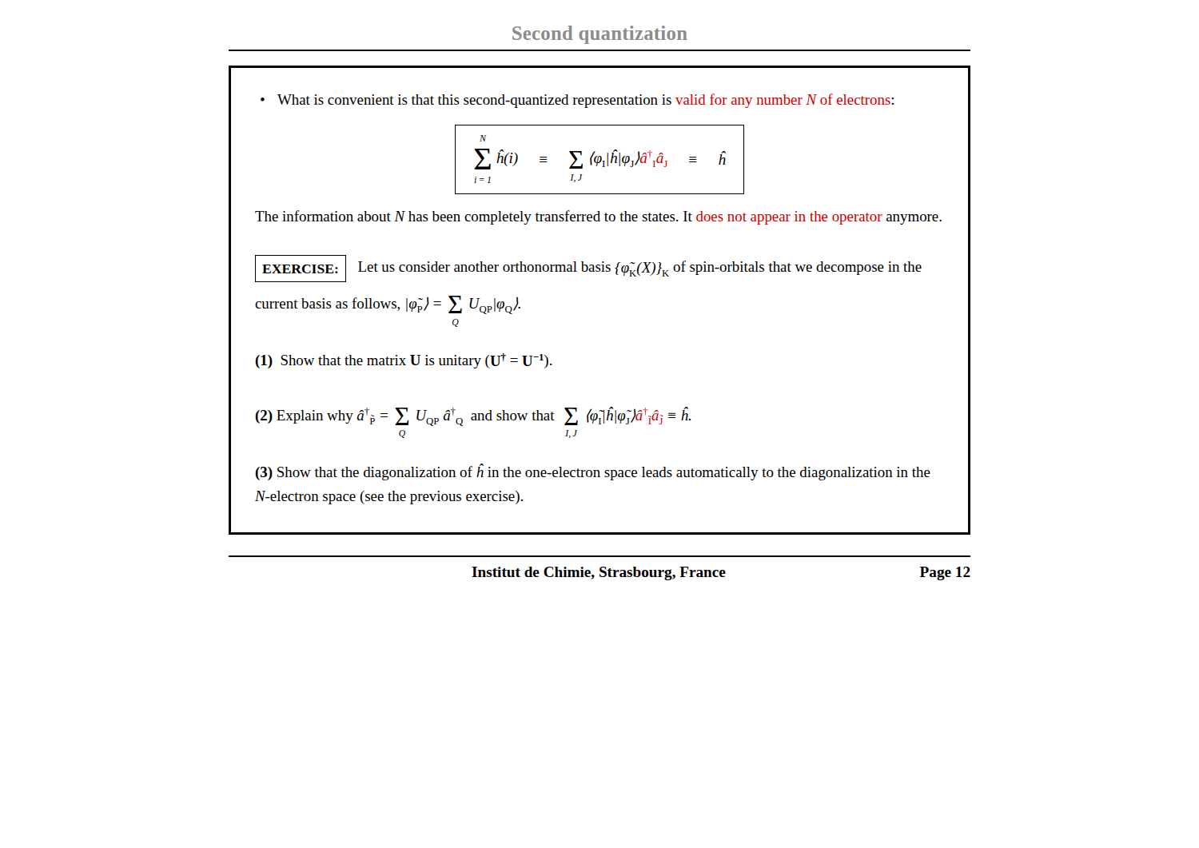Second quantization
What is convenient is that this second-quantized representation is valid for any number N of electrons:
N Σ i = 1 ĥ(i) ≡ Σ I, J ⟨φI|ĥ|φJ⟩â†IâJ ≡ ĥ
The information about N has been completely transferred to the states. It does not appear in the operator anymore.
EXERCISE: Let us consider another orthonormal basis {φ̃K(X)}K of spin-orbitals that we decompose in the current basis as follows, |φ̃P⟩ = Σ Q UQP|φQ⟩.
(1) Show that the matrix U is unitary (U† = U−1).
(2) Explain why â†P̃ = Σ Q UQP â†Q and show that Σ I, J ⟨φ̃I|ĥ|φ̃J⟩â†ĨâJ̃ ≡ ĥ.
(3) Show that the diagonalization of ĥ in the one-electron space leads automatically to the diagonalization in the N-electron space (see the previous exercise).
Page 12 Institut de Chimie, Strasbourg, France Page 12